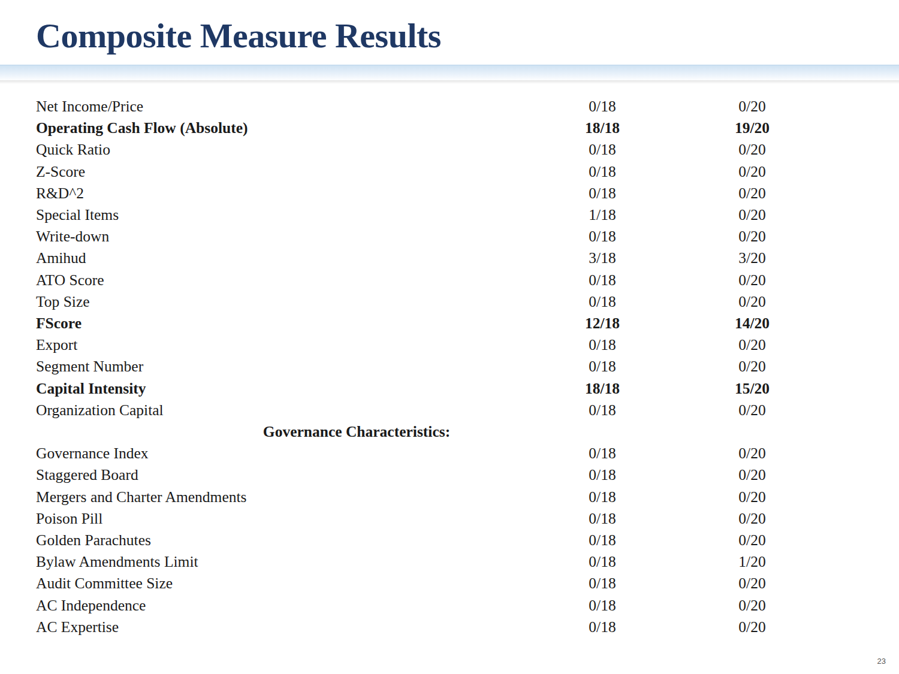Composite Measure Results
| Net Income/Price | 0/18 | 0/20 |
| Operating Cash Flow (Absolute) | 18/18 | 19/20 |
| Quick Ratio | 0/18 | 0/20 |
| Z-Score | 0/18 | 0/20 |
| R&D^2 | 0/18 | 0/20 |
| Special Items | 1/18 | 0/20 |
| Write-down | 0/18 | 0/20 |
| Amihud | 3/18 | 3/20 |
| ATO Score | 0/18 | 0/20 |
| Top Size | 0/18 | 0/20 |
| FScore | 12/18 | 14/20 |
| Export | 0/18 | 0/20 |
| Segment Number | 0/18 | 0/20 |
| Capital Intensity | 18/18 | 15/20 |
| Organization Capital | 0/18 | 0/20 |
| Governance Characteristics: | |
| Governance Index | 0/18 | 0/20 |
| Staggered Board | 0/18 | 0/20 |
| Mergers and Charter Amendments | 0/18 | 0/20 |
| Poison Pill | 0/18 | 0/20 |
| Golden Parachutes | 0/18 | 0/20 |
| Bylaw Amendments Limit | 0/18 | 1/20 |
| Audit Committee Size | 0/18 | 0/20 |
| AC Independence | 0/18 | 0/20 |
| AC Expertise | 0/18 | 0/20 |
23